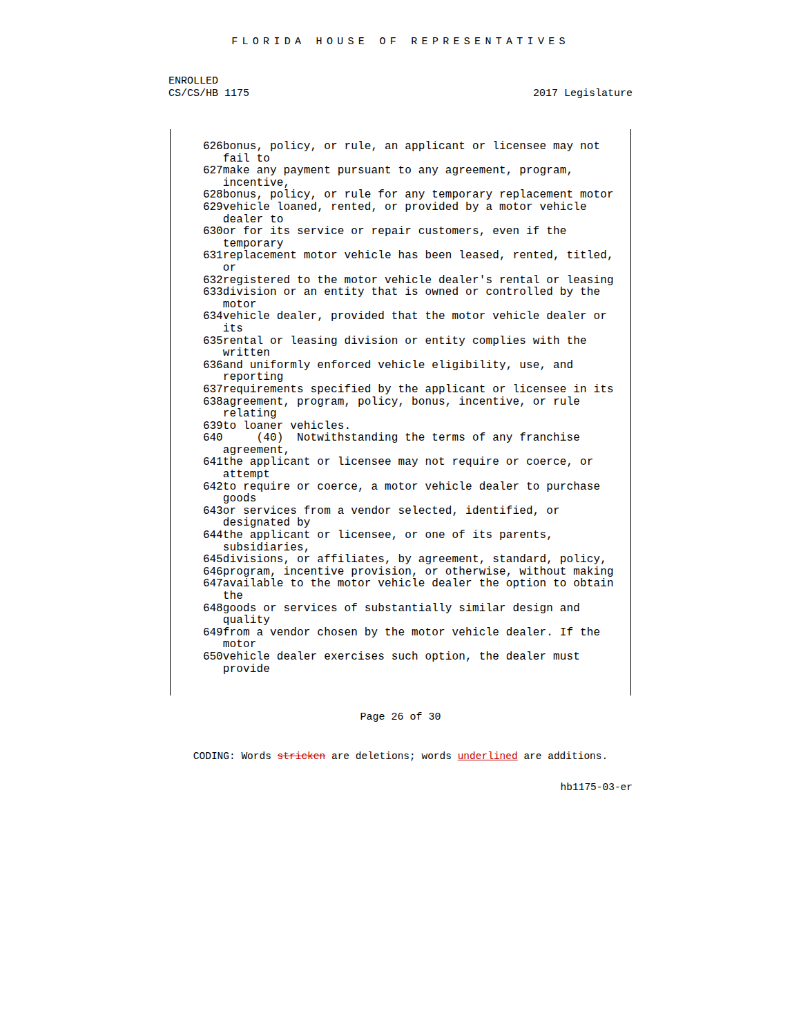FLORIDA HOUSE OF REPRESENTATIVES
ENROLLED
CS/CS/HB 1175 2017 Legislature
| 626 | bonus, policy, or rule, an applicant or licensee may not fail to |
| 627 | make any payment pursuant to any agreement, program, incentive, |
| 628 | bonus, policy, or rule for any temporary replacement motor |
| 629 | vehicle loaned, rented, or provided by a motor vehicle dealer to |
| 630 | or for its service or repair customers, even if the temporary |
| 631 | replacement motor vehicle has been leased, rented, titled, or |
| 632 | registered to the motor vehicle dealer's rental or leasing |
| 633 | division or an entity that is owned or controlled by the motor |
| 634 | vehicle dealer, provided that the motor vehicle dealer or its |
| 635 | rental or leasing division or entity complies with the written |
| 636 | and uniformly enforced vehicle eligibility, use, and reporting |
| 637 | requirements specified by the applicant or licensee in its |
| 638 | agreement, program, policy, bonus, incentive, or rule relating |
| 639 | to loaner vehicles. |
| 640 | (40) Notwithstanding the terms of any franchise agreement, |
| 641 | the applicant or licensee may not require or coerce, or attempt |
| 642 | to require or coerce, a motor vehicle dealer to purchase goods |
| 643 | or services from a vendor selected, identified, or designated by |
| 644 | the applicant or licensee, or one of its parents, subsidiaries, |
| 645 | divisions, or affiliates, by agreement, standard, policy, |
| 646 | program, incentive provision, or otherwise, without making |
| 647 | available to the motor vehicle dealer the option to obtain the |
| 648 | goods or services of substantially similar design and quality |
| 649 | from a vendor chosen by the motor vehicle dealer. If the motor |
| 650 | vehicle dealer exercises such option, the dealer must provide |
Page 26 of 30
CODING: Words stricken are deletions; words underlined are additions.
hb1175-03-er